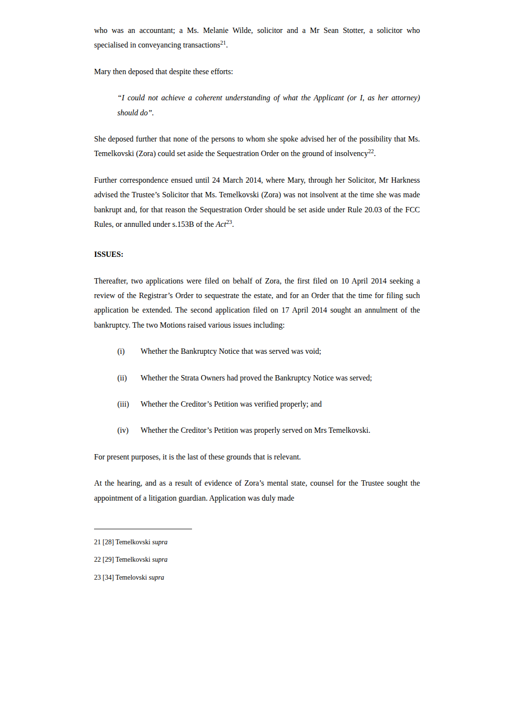who was an accountant; a Ms. Melanie Wilde, solicitor and a Mr Sean Stotter, a solicitor who specialised in conveyancing transactions21.
Mary then deposed that despite these efforts:
“I could not achieve a coherent understanding of what the Applicant (or I, as her attorney) should do”.
She deposed further that none of the persons to whom she spoke advised her of the possibility that Ms. Temelkovski (Zora) could set aside the Sequestration Order on the ground of insolvency22.
Further correspondence ensued until 24 March 2014, where Mary, through her Solicitor, Mr Harkness advised the Trustee’s Solicitor that Ms. Temelkovski (Zora) was not insolvent at the time she was made bankrupt and, for that reason the Sequestration Order should be set aside under Rule 20.03 of the FCC Rules, or annulled under s.153B of the Act23.
ISSUES:
Thereafter, two applications were filed on behalf of Zora, the first filed on 10 April 2014 seeking a review of the Registrar’s Order to sequestrate the estate, and for an Order that the time for filing such application be extended. The second application filed on 17 April 2014 sought an annulment of the bankruptcy. The two Motions raised various issues including:
Whether the Bankruptcy Notice that was served was void;
Whether the Strata Owners had proved the Bankruptcy Notice was served;
Whether the Creditor’s Petition was verified properly; and
Whether the Creditor’s Petition was properly served on Mrs Temelkovski.
For present purposes, it is the last of these grounds that is relevant.
At the hearing, and as a result of evidence of Zora’s mental state, counsel for the Trustee sought the appointment of a litigation guardian. Application was duly made
21 [28] Temelkovski supra
22 [29] Temelkovski supra
23 [34] Temelovski supra